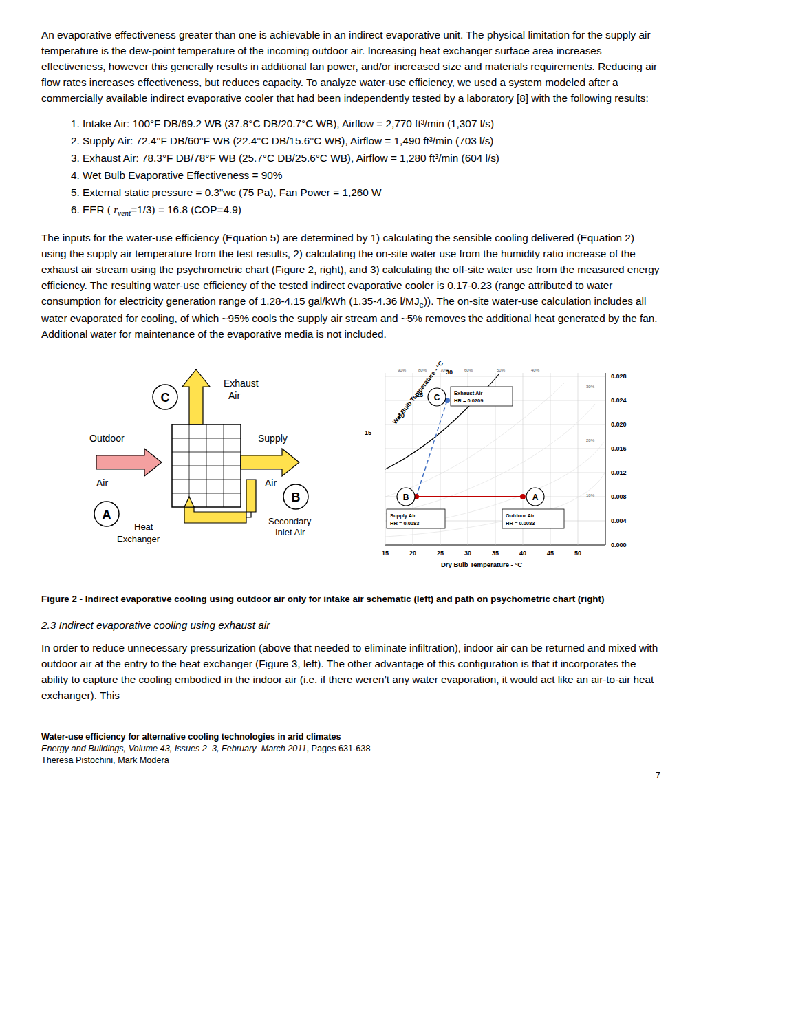An evaporative effectiveness greater than one is achievable in an indirect evaporative unit. The physical limitation for the supply air temperature is the dew-point temperature of the incoming outdoor air. Increasing heat exchanger surface area increases effectiveness, however this generally results in additional fan power, and/or increased size and materials requirements. Reducing air flow rates increases effectiveness, but reduces capacity. To analyze water-use efficiency, we used a system modeled after a commercially available indirect evaporative cooler that had been independently tested by a laboratory [8] with the following results:
Intake Air: 100°F DB/69.2 WB (37.8°C DB/20.7°C WB), Airflow = 2,770 ft³/min (1,307 l/s)
Supply Air: 72.4°F DB/60°F WB (22.4°C DB/15.6°C WB), Airflow = 1,490 ft³/min (703 l/s)
Exhaust Air: 78.3°F DB/78°F WB (25.7°C DB/25.6°C WB), Airflow = 1,280 ft³/min (604 l/s)
Wet Bulb Evaporative Effectiveness = 90%
External static pressure = 0.3”wc (75 Pa), Fan Power = 1,260 W
EER ( rvent=1/3) = 16.8 (COP=4.9)
The inputs for the water-use efficiency (Equation 5) are determined by 1) calculating the sensible cooling delivered (Equation 2) using the supply air temperature from the test results, 2) calculating the on-site water use from the humidity ratio increase of the exhaust air stream using the psychrometric chart (Figure 2, right), and 3) calculating the off-site water use from the measured energy efficiency. The resulting water-use efficiency of the tested indirect evaporative cooler is 0.17-0.23 (range attributed to water consumption for electricity generation range of 1.28-4.15 gal/kWh (1.35-4.36 l/MJe)). The on-site water-use calculation includes all water evaporated for cooling, of which ~95% cools the supply air stream and ~5% removes the additional heat generated by the fan. Additional water for maintenance of the evaporative media is not included.
Exhaust Air C Outdoor x Air A Supply x Air B Secondary Inlet Air Heat Exchanger 90% 80% 70% 60% 50% 40% 30% 20% 10% 15 20 25 30 Wet Bulb Temperature - °C B A C Exhaust Air HR = 0.0209 Supply Air HR = 0.0083 Outdoor Air HR = 0.0083 15 20 25 30 35 40 45 50 Dry Bulb Temperature - °C 0.000 0.004 0.008 0.012 0.016 0.020 0.024 0.028 Humidity Ratio - lb moisture / lb dry air
Figure 2 - Indirect evaporative cooling using outdoor air only for intake air schematic (left) and path on psychometric chart (right)
2.3 Indirect evaporative cooling using exhaust air
In order to reduce unnecessary pressurization (above that needed to eliminate infiltration), indoor air can be returned and mixed with outdoor air at the entry to the heat exchanger (Figure 3, left). The other advantage of this configuration is that it incorporates the ability to capture the cooling embodied in the indoor air (i.e. if there weren’t any water evaporation, it would act like an air-to-air heat exchanger). This
Water-use efficiency for alternative cooling technologies in arid climates
Energy and Buildings, Volume 43, Issues 2–3, February–March 2011, Pages 631-638
Theresa Pistochini, Mark Modera
7